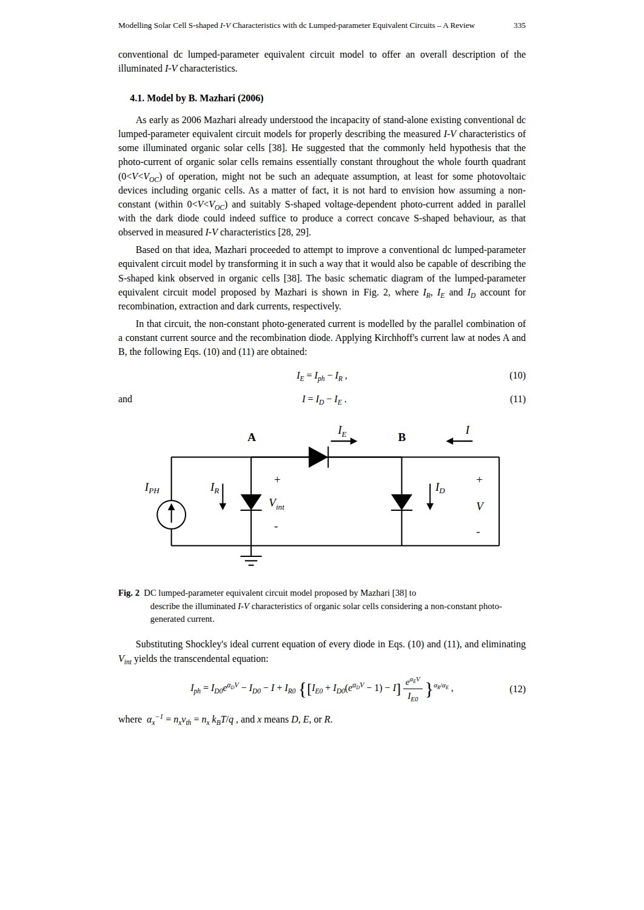Modelling Solar Cell S-shaped I-V Characteristics with dc Lumped-parameter Equivalent Circuits – A Review335
conventional dc lumped-parameter equivalent circuit model to offer an overall description of the illuminated I-V characteristics.
4.1. Model by B. Mazhari (2006)
As early as 2006 Mazhari already understood the incapacity of stand-alone existing conventional dc lumped-parameter equivalent circuit models for properly describing the measured I-V characteristics of some illuminated organic solar cells [38]. He suggested that the commonly held hypothesis that the photo-current of organic solar cells remains essentially constant throughout the whole fourth quadrant (0<V<VOC) of operation, might not be such an adequate assumption, at least for some photovoltaic devices including organic cells. As a matter of fact, it is not hard to envision how assuming a non-constant (within 0<V<VOC) and suitably S-shaped voltage-dependent photo-current added in parallel with the dark diode could indeed suffice to produce a correct concave S-shaped behaviour, as that observed in measured I-V characteristics [28, 29].
Based on that idea, Mazhari proceeded to attempt to improve a conventional dc lumped-parameter equivalent circuit model by transforming it in such a way that it would also be capable of describing the S-shaped kink observed in organic cells [38]. The basic schematic diagram of the lumped-parameter equivalent circuit model proposed by Mazhari is shown in Fig. 2, where IR, IE and ID account for recombination, extraction and dark currents, respectively.
In that circuit, the non-constant photo-generated current is modelled by the parallel combination of a constant current source and the recombination diode. Applying Kirchhoff's current law at nodes A and B, the following Eqs. (10) and (11) are obtained:
IE = Iph − IR ,
(10)
and
I = ID − IE .
(11)
IPH IR A B IE I ID + Vint - + V -
Fig. 2 DC lumped-parameter equivalent circuit model proposed by Mazhari [38] to describe the illuminated I-V characteristics of organic solar cells considering a non-constant photo-generated current.
Substituting Shockley's ideal current equation of every diode in Eqs. (10) and (11), and eliminating Vint yields the transcendental equation:
Iph = ID0 eαDV − ID0 − I + IR0 {[IE0 + ID0(eαDV − 1) − I] eαEV IE0 }αR/αE ,
(12)
where αx−1 = nxvth = nx kBT/q , and x means D, E, or R.